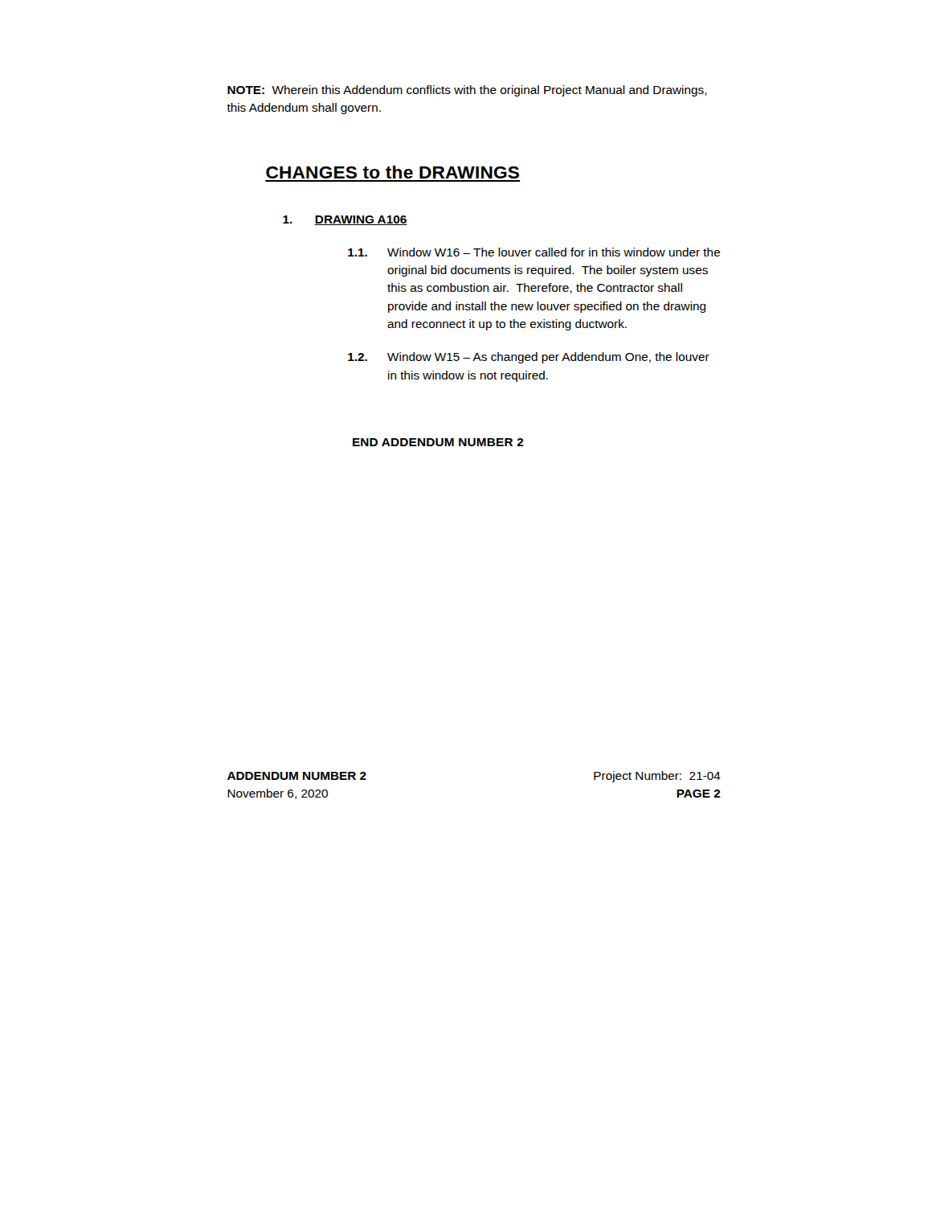NOTE: Wherein this Addendum conflicts with the original Project Manual and Drawings, this Addendum shall govern.
CHANGES to the DRAWINGS
DRAWING A106
Window W16 – The louver called for in this window under the original bid documents is required. The boiler system uses this as combustion air. Therefore, the Contractor shall provide and install the new louver specified on the drawing and reconnect it up to the existing ductwork.
Window W15 – As changed per Addendum One, the louver in this window is not required.
END ADDENDUM NUMBER 2
ADDENDUM NUMBER 2
November 6, 2020
Project Number: 21-04
PAGE 2